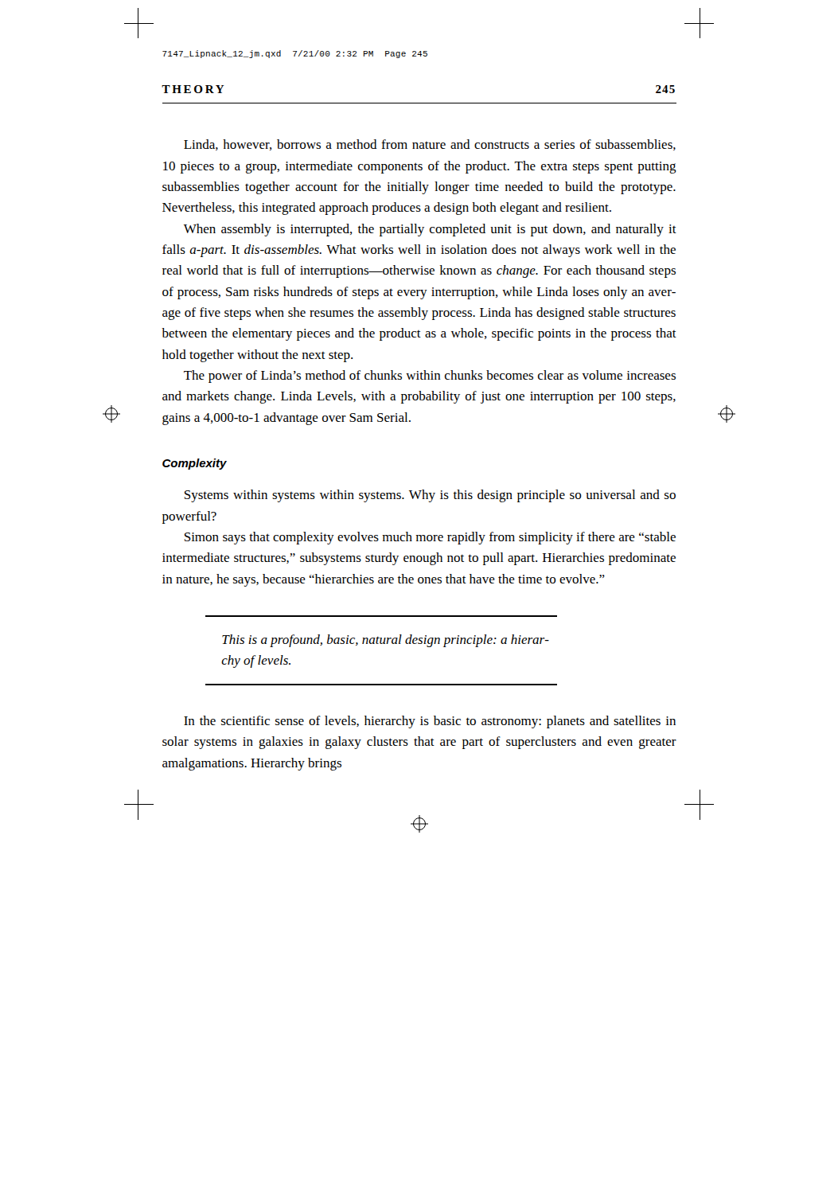7147_Lipnack_12_jm.qxd 7/21/00 2:32 PM Page 245
Theory 245
Linda, however, borrows a method from nature and constructs a series of subassemblies, 10 pieces to a group, intermediate components of the product. The extra steps spent putting subassemblies together account for the initially longer time needed to build the prototype. Nevertheless, this integrated approach produces a design both elegant and resilient.
When assembly is interrupted, the partially completed unit is put down, and naturally it falls a-part. It dis-assembles. What works well in isolation does not always work well in the real world that is full of interruptions—otherwise known as change. For each thousand steps of process, Sam risks hundreds of steps at every interruption, while Linda loses only an average of five steps when she resumes the assembly process. Linda has designed stable structures between the elementary pieces and the product as a whole, specific points in the process that hold together without the next step.
The power of Linda’s method of chunks within chunks becomes clear as volume increases and markets change. Linda Levels, with a probability of just one interruption per 100 steps, gains a 4,000-to-1 advantage over Sam Serial.
Complexity
Systems within systems within systems. Why is this design principle so universal and so powerful?
Simon says that complexity evolves much more rapidly from simplicity if there are “stable intermediate structures,” subsystems sturdy enough not to pull apart. Hierarchies predominate in nature, he says, because “hierarchies are the ones that have the time to evolve.”
This is a profound, basic, natural design principle: a hierarchy of levels.
In the scientific sense of levels, hierarchy is basic to astronomy: planets and satellites in solar systems in galaxies in galaxy clusters that are part of superclusters and even greater amalgamations. Hierarchy brings